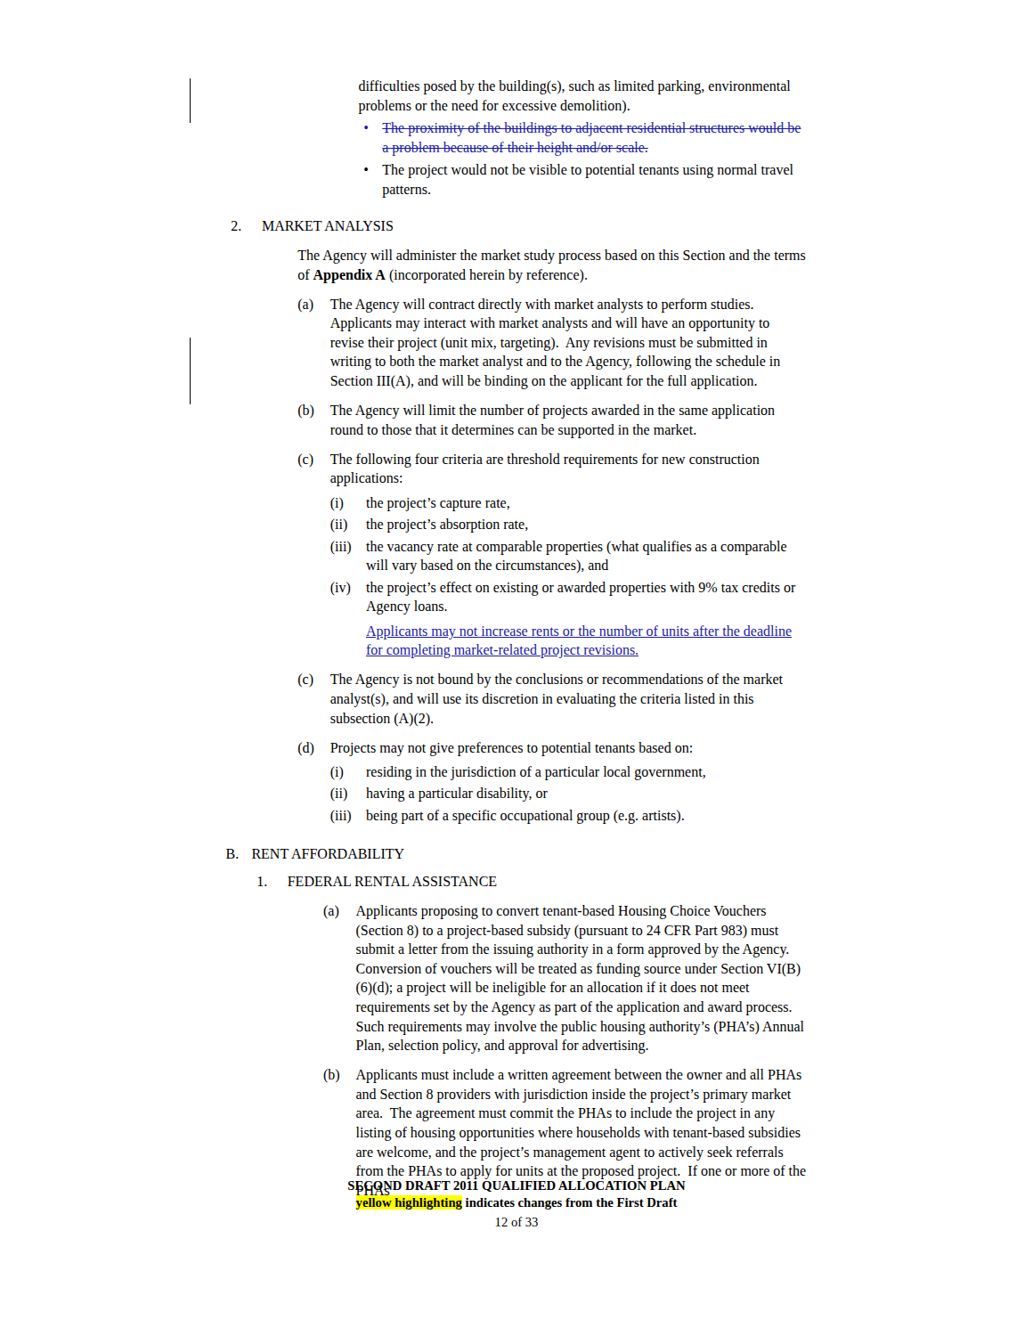difficulties posed by the building(s), such as limited parking, environmental problems or the need for excessive demolition).
The proximity of the buildings to adjacent residential structures would be a problem because of their height and/or scale.
The project would not be visible to potential tenants using normal travel patterns.
2. MARKET ANALYSIS
The Agency will administer the market study process based on this Section and the terms of Appendix A (incorporated herein by reference).
(a) The Agency will contract directly with market analysts to perform studies. Applicants may interact with market analysts and will have an opportunity to revise their project (unit mix, targeting). Any revisions must be submitted in writing to both the market analyst and to the Agency, following the schedule in Section III(A), and will be binding on the applicant for the full application.
(b) The Agency will limit the number of projects awarded in the same application round to those that it determines can be supported in the market.
(c) The following four criteria are threshold requirements for new construction applications:
(i) the project’s capture rate,
(ii) the project’s absorption rate,
(iii) the vacancy rate at comparable properties (what qualifies as a comparable will vary based on the circumstances), and
(iv) the project’s effect on existing or awarded properties with 9% tax credits or Agency loans.
Applicants may not increase rents or the number of units after the deadline for completing market-related project revisions.
(c) The Agency is not bound by the conclusions or recommendations of the market analyst(s), and will use its discretion in evaluating the criteria listed in this subsection (A)(2).
(d) Projects may not give preferences to potential tenants based on:
(i) residing in the jurisdiction of a particular local government,
(ii) having a particular disability, or
(iii) being part of a specific occupational group (e.g. artists).
B. RENT AFFORDABILITY
1. FEDERAL RENTAL ASSISTANCE
(a) Applicants proposing to convert tenant-based Housing Choice Vouchers (Section 8) to a project-based subsidy (pursuant to 24 CFR Part 983) must submit a letter from the issuing authority in a form approved by the Agency. Conversion of vouchers will be treated as funding source under Section VI(B)(6)(d); a project will be ineligible for an allocation if it does not meet requirements set by the Agency as part of the application and award process. Such requirements may involve the public housing authority’s (PHA’s) Annual Plan, selection policy, and approval for advertising.
(b) Applicants must include a written agreement between the owner and all PHAs and Section 8 providers with jurisdiction inside the project’s primary market area. The agreement must commit the PHAs to include the project in any listing of housing opportunities where households with tenant-based subsidies are welcome, and the project’s management agent to actively seek referrals from the PHAs to apply for units at the proposed project. If one or more of the PHAs
SECOND DRAFT 2011 QUALIFIED ALLOCATION PLAN
yellow highlighting indicates changes from the First Draft 12 of 33